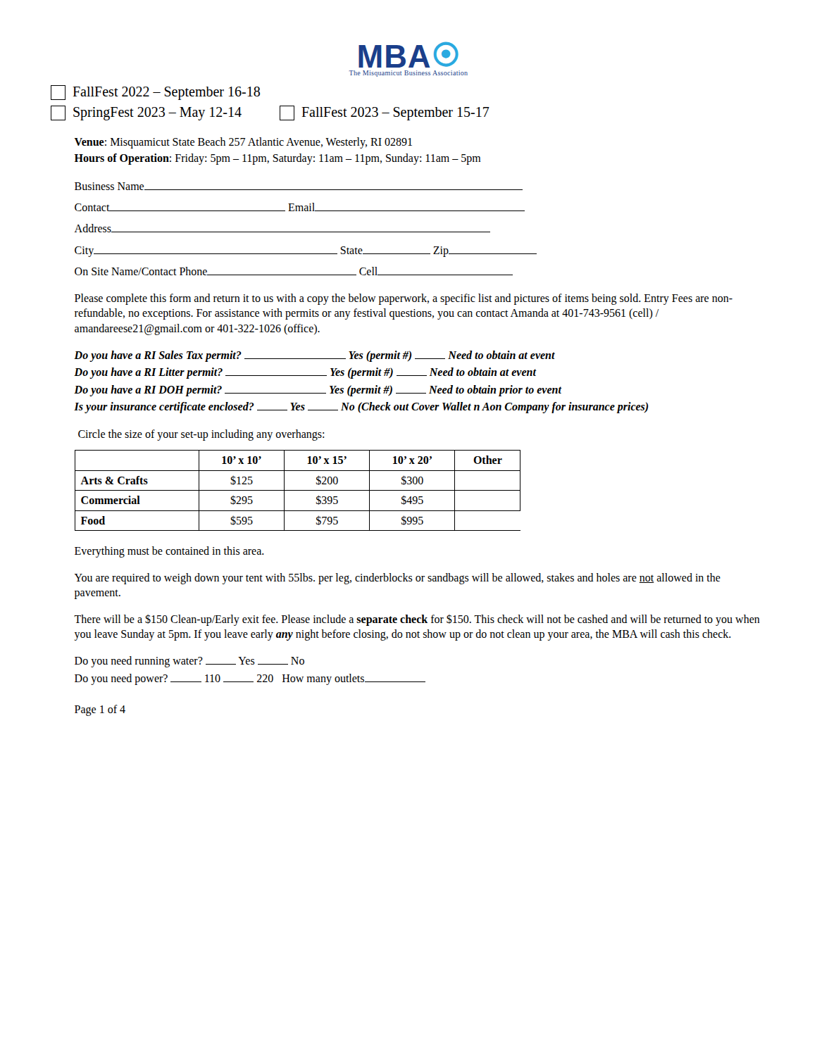MBA⦿
The Misquamicut Business Association
FallFest 2022 – September 16-18
SpringFest 2023 – May 12-14 FallFest 2023 – September 15-17
Venue: Misquamicut State Beach 257 Atlantic Avenue, Westerly, RI 02891
Hours of Operation: Friday: 5pm – 11pm, Saturday: 11am – 11pm, Sunday: 11am – 5pm
Business Name
Contact Email
Address
City State Zip
On Site Name/Contact Phone Cell
Please complete this form and return it to us with a copy the below paperwork, a specific list and pictures of items being sold. Entry Fees are non-refundable, no exceptions. For assistance with permits or any festival questions, you can contact Amanda at 401-743-9561 (cell) / amandareese21@gmail.com or 401-322-1026 (office).
Do you have a RI Sales Tax permit? Yes (permit #) Need to obtain at event
Do you have a RI Litter permit? Yes (permit #) Need to obtain at event
Do you have a RI DOH permit? Yes (permit #) Need to obtain prior to event
Is your insurance certificate enclosed? Yes No (Check out Cover Wallet n Aon Company for insurance prices)
Circle the size of your set-up including any overhangs:
| | 10’ x 10’ | 10’ x 15’ | 10’ x 20’ | Other |
| --- | --- | --- | --- | --- |
| Arts & Crafts | $125 | $200 | $300 | |
| Commercial | $295 | $395 | $495 | |
| Food | $595 | $795 | $995 | |
Everything must be contained in this area.
You are required to weigh down your tent with 55lbs. per leg, cinderblocks or sandbags will be allowed, stakes and holes are not allowed in the pavement.
There will be a $150 Clean-up/Early exit fee. Please include a separate check for $150. This check will not be cashed and will be returned to you when you leave Sunday at 5pm. If you leave early any night before closing, do not show up or do not clean up your area, the MBA will cash this check.
Do you need running water? Yes No
Do you need power? 110 220 How many outlets
Page 1 of 4